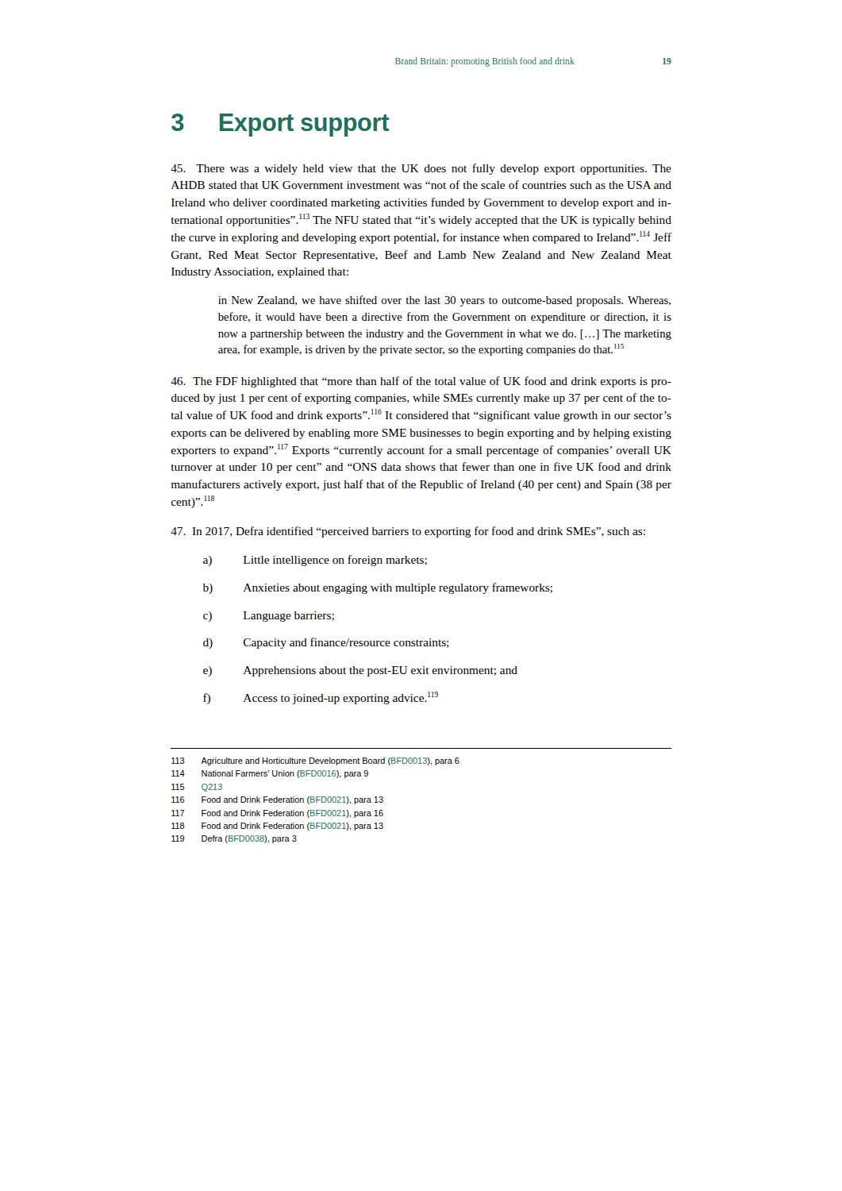Brand Britain: promoting British food and drink 19
3 Export support
45. There was a widely held view that the UK does not fully develop export opportunities. The AHDB stated that UK Government investment was “not of the scale of countries such as the USA and Ireland who deliver coordinated marketing activities funded by Government to develop export and international opportunities”.113 The NFU stated that “it’s widely accepted that the UK is typically behind the curve in exploring and developing export potential, for instance when compared to Ireland”.114 Jeff Grant, Red Meat Sector Representative, Beef and Lamb New Zealand and New Zealand Meat Industry Association, explained that:
in New Zealand, we have shifted over the last 30 years to outcome-based proposals. Whereas, before, it would have been a directive from the Government on expenditure or direction, it is now a partnership between the industry and the Government in what we do. […] The marketing area, for example, is driven by the private sector, so the exporting companies do that.115
46. The FDF highlighted that “more than half of the total value of UK food and drink exports is produced by just 1 per cent of exporting companies, while SMEs currently make up 37 per cent of the total value of UK food and drink exports”.116 It considered that “significant value growth in our sector’s exports can be delivered by enabling more SME businesses to begin exporting and by helping existing exporters to expand”.117 Exports “currently account for a small percentage of companies’ overall UK turnover at under 10 per cent” and “ONS data shows that fewer than one in five UK food and drink manufacturers actively export, just half that of the Republic of Ireland (40 per cent) and Spain (38 per cent)”.118
47. In 2017, Defra identified “perceived barriers to exporting for food and drink SMEs”, such as:
a) Little intelligence on foreign markets;
b) Anxieties about engaging with multiple regulatory frameworks;
c) Language barriers;
d) Capacity and finance/resource constraints;
e) Apprehensions about the post-EU exit environment; and
f) Access to joined-up exporting advice.119
113 Agriculture and Horticulture Development Board (BFD0013), para 6
114 National Farmers’ Union (BFD0016), para 9
115 Q213
116 Food and Drink Federation (BFD0021), para 13
117 Food and Drink Federation (BFD0021), para 16
118 Food and Drink Federation (BFD0021), para 13
119 Defra (BFD0038), para 3